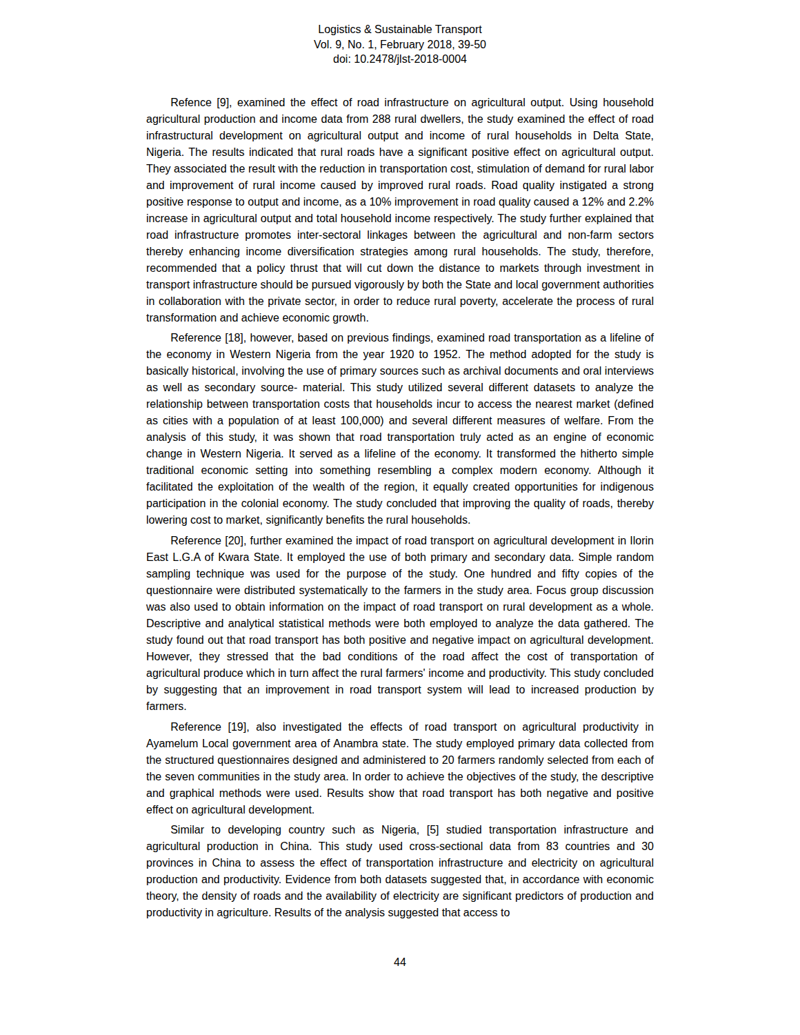Logistics & Sustainable Transport
Vol. 9, No. 1, February 2018, 39-50
doi: 10.2478/jlst-2018-0004
Refence [9], examined the effect of road infrastructure on agricultural output. Using household agricultural production and income data from 288 rural dwellers, the study examined the effect of road infrastructural development on agricultural output and income of rural households in Delta State, Nigeria. The results indicated that rural roads have a significant positive effect on agricultural output. They associated the result with the reduction in transportation cost, stimulation of demand for rural labor and improvement of rural income caused by improved rural roads. Road quality instigated a strong positive response to output and income, as a 10% improvement in road quality caused a 12% and 2.2% increase in agricultural output and total household income respectively. The study further explained that road infrastructure promotes inter-sectoral linkages between the agricultural and non-farm sectors thereby enhancing income diversification strategies among rural households. The study, therefore, recommended that a policy thrust that will cut down the distance to markets through investment in transport infrastructure should be pursued vigorously by both the State and local government authorities in collaboration with the private sector, in order to reduce rural poverty, accelerate the process of rural transformation and achieve economic growth.
Reference [18], however, based on previous findings, examined road transportation as a lifeline of the economy in Western Nigeria from the year 1920 to 1952. The method adopted for the study is basically historical, involving the use of primary sources such as archival documents and oral interviews as well as secondary source- material. This study utilized several different datasets to analyze the relationship between transportation costs that households incur to access the nearest market (defined as cities with a population of at least 100,000) and several different measures of welfare. From the analysis of this study, it was shown that road transportation truly acted as an engine of economic change in Western Nigeria. It served as a lifeline of the economy. It transformed the hitherto simple traditional economic setting into something resembling a complex modern economy. Although it facilitated the exploitation of the wealth of the region, it equally created opportunities for indigenous participation in the colonial economy. The study concluded that improving the quality of roads, thereby lowering cost to market, significantly benefits the rural households.
Reference [20], further examined the impact of road transport on agricultural development in Ilorin East L.G.A of Kwara State. It employed the use of both primary and secondary data. Simple random sampling technique was used for the purpose of the study. One hundred and fifty copies of the questionnaire were distributed systematically to the farmers in the study area. Focus group discussion was also used to obtain information on the impact of road transport on rural development as a whole. Descriptive and analytical statistical methods were both employed to analyze the data gathered. The study found out that road transport has both positive and negative impact on agricultural development. However, they stressed that the bad conditions of the road affect the cost of transportation of agricultural produce which in turn affect the rural farmers' income and productivity. This study concluded by suggesting that an improvement in road transport system will lead to increased production by farmers.
Reference [19], also investigated the effects of road transport on agricultural productivity in Ayamelum Local government area of Anambra state. The study employed primary data collected from the structured questionnaires designed and administered to 20 farmers randomly selected from each of the seven communities in the study area. In order to achieve the objectives of the study, the descriptive and graphical methods were used. Results show that road transport has both negative and positive effect on agricultural development.
Similar to developing country such as Nigeria, [5] studied transportation infrastructure and agricultural production in China. This study used cross-sectional data from 83 countries and 30 provinces in China to assess the effect of transportation infrastructure and electricity on agricultural production and productivity. Evidence from both datasets suggested that, in accordance with economic theory, the density of roads and the availability of electricity are significant predictors of production and productivity in agriculture. Results of the analysis suggested that access to
44